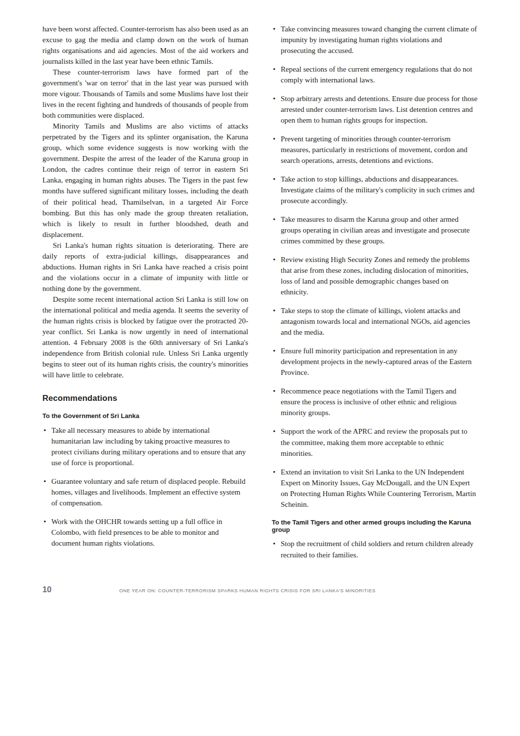have been worst affected. Counter-terrorism has also been used as an excuse to gag the media and clamp down on the work of human rights organisations and aid agencies. Most of the aid workers and journalists killed in the last year have been ethnic Tamils.
These counter-terrorism laws have formed part of the government's 'war on terror' that in the last year was pursued with more vigour. Thousands of Tamils and some Muslims have lost their lives in the recent fighting and hundreds of thousands of people from both communities were displaced.
Minority Tamils and Muslims are also victims of attacks perpetrated by the Tigers and its splinter organisation, the Karuna group, which some evidence suggests is now working with the government. Despite the arrest of the leader of the Karuna group in London, the cadres continue their reign of terror in eastern Sri Lanka, engaging in human rights abuses. The Tigers in the past few months have suffered significant military losses, including the death of their political head, Thamilselvan, in a targeted Air Force bombing. But this has only made the group threaten retaliation, which is likely to result in further bloodshed, death and displacement.
Sri Lanka's human rights situation is deteriorating. There are daily reports of extra-judicial killings, disappearances and abductions. Human rights in Sri Lanka have reached a crisis point and the violations occur in a climate of impunity with little or nothing done by the government.
Despite some recent international action Sri Lanka is still low on the international political and media agenda. It seems the severity of the human rights crisis is blocked by fatigue over the protracted 20-year conflict. Sri Lanka is now urgently in need of international attention. 4 February 2008 is the 60th anniversary of Sri Lanka's independence from British colonial rule. Unless Sri Lanka urgently begins to steer out of its human rights crisis, the country's minorities will have little to celebrate.
Recommendations
To the Government of Sri Lanka
Take all necessary measures to abide by international humanitarian law including by taking proactive measures to protect civilians during military operations and to ensure that any use of force is proportional.
Guarantee voluntary and safe return of displaced people. Rebuild homes, villages and livelihoods. Implement an effective system of compensation.
Work with the OHCHR towards setting up a full office in Colombo, with field presences to be able to monitor and document human rights violations.
Take convincing measures toward changing the current climate of impunity by investigating human rights violations and prosecuting the accused.
Repeal sections of the current emergency regulations that do not comply with international laws.
Stop arbitrary arrests and detentions. Ensure due process for those arrested under counter-terrorism laws. List detention centres and open them to human rights groups for inspection.
Prevent targeting of minorities through counter-terrorism measures, particularly in restrictions of movement, cordon and search operations, arrests, detentions and evictions.
Take action to stop killings, abductions and disappearances. Investigate claims of the military's complicity in such crimes and prosecute accordingly.
Take measures to disarm the Karuna group and other armed groups operating in civilian areas and investigate and prosecute crimes committed by these groups.
Review existing High Security Zones and remedy the problems that arise from these zones, including dislocation of minorities, loss of land and possible demographic changes based on ethnicity.
Take steps to stop the climate of killings, violent attacks and antagonism towards local and international NGOs, aid agencies and the media.
Ensure full minority participation and representation in any development projects in the newly-captured areas of the Eastern Province.
Recommence peace negotiations with the Tamil Tigers and ensure the process is inclusive of other ethnic and religious minority groups.
Support the work of the APRC and review the proposals put to the committee, making them more acceptable to ethnic minorities.
Extend an invitation to visit Sri Lanka to the UN Independent Expert on Minority Issues, Gay McDougall, and the UN Expert on Protecting Human Rights While Countering Terrorism, Martin Scheinin.
To the Tamil Tigers and other armed groups including the Karuna group
Stop the recruitment of child soldiers and return children already recruited to their families.
10 One year on: counter-terrorism sparks human rights crisis for Sri Lanka's minorities